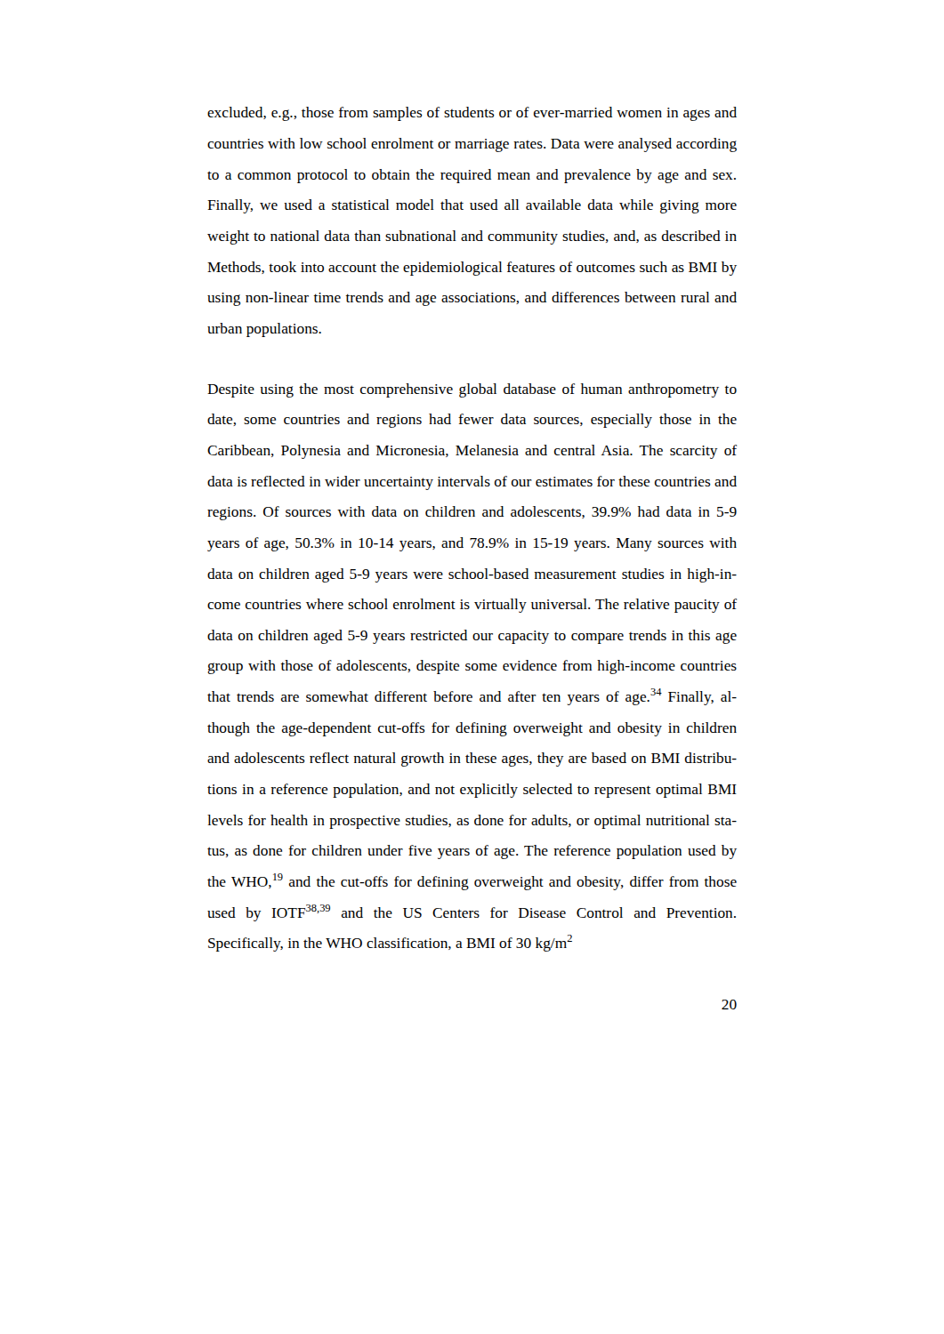excluded, e.g., those from samples of students or of ever-married women in ages and countries with low school enrolment or marriage rates. Data were analysed according to a common protocol to obtain the required mean and prevalence by age and sex. Finally, we used a statistical model that used all available data while giving more weight to national data than subnational and community studies, and, as described in Methods, took into account the epidemiological features of outcomes such as BMI by using non-linear time trends and age associations, and differences between rural and urban populations.
Despite using the most comprehensive global database of human anthropometry to date, some countries and regions had fewer data sources, especially those in the Caribbean, Polynesia and Micronesia, Melanesia and central Asia. The scarcity of data is reflected in wider uncertainty intervals of our estimates for these countries and regions. Of sources with data on children and adolescents, 39.9% had data in 5-9 years of age, 50.3% in 10-14 years, and 78.9% in 15-19 years. Many sources with data on children aged 5-9 years were school-based measurement studies in high-income countries where school enrolment is virtually universal. The relative paucity of data on children aged 5-9 years restricted our capacity to compare trends in this age group with those of adolescents, despite some evidence from high-income countries that trends are somewhat different before and after ten years of age.34 Finally, although the age-dependent cut-offs for defining overweight and obesity in children and adolescents reflect natural growth in these ages, they are based on BMI distributions in a reference population, and not explicitly selected to represent optimal BMI levels for health in prospective studies, as done for adults, or optimal nutritional status, as done for children under five years of age. The reference population used by the WHO,19 and the cut-offs for defining overweight and obesity, differ from those used by IOTF38,39 and the US Centers for Disease Control and Prevention. Specifically, in the WHO classification, a BMI of 30 kg/m2
20